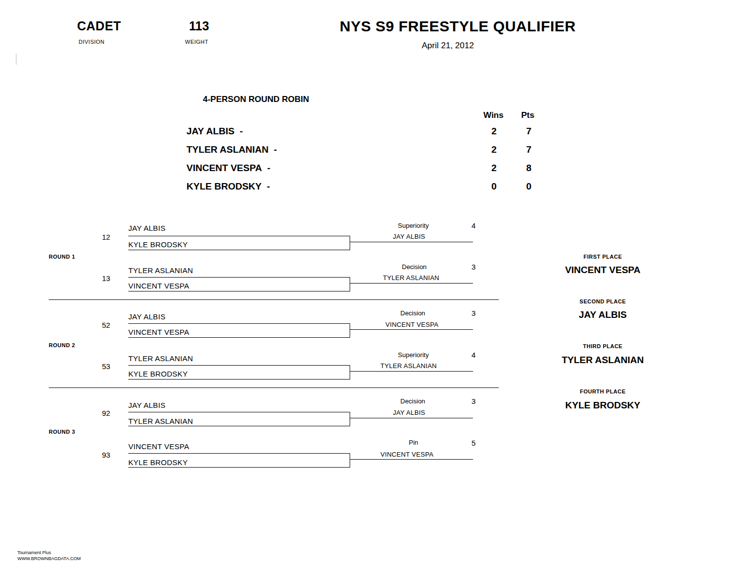CADET
DIVISION
113
WEIGHT
NYS S9 FREESTYLE QUALIFIER
April 21, 2012
4-PERSON ROUND ROBIN
Wins
Pts
JAY ALBIS -
2
7
TYLER ASLANIAN -
2
7
VINCENT VESPA -
2
8
KYLE BRODSKY -
0
0
ROUND 1
12
JAY ALBIS
KYLE BRODSKY
Superiority
4
JAY ALBIS
13
TYLER ASLANIAN
VINCENT VESPA
Decision
3
TYLER ASLANIAN
ROUND 2
52
JAY ALBIS
VINCENT VESPA
Decision
3
VINCENT VESPA
53
TYLER ASLANIAN
KYLE BRODSKY
Superiority
4
TYLER ASLANIAN
ROUND 3
92
JAY ALBIS
TYLER ASLANIAN
Decision
3
JAY ALBIS
93
VINCENT VESPA
KYLE BRODSKY
Pin
5
VINCENT VESPA
FIRST PLACE
VINCENT VESPA
SECOND PLACE
JAY ALBIS
THIRD PLACE
TYLER ASLANIAN
FOURTH PLACE
KYLE BRODSKY
Tournament Plus
WWW.BROWNBAGDATA.COM